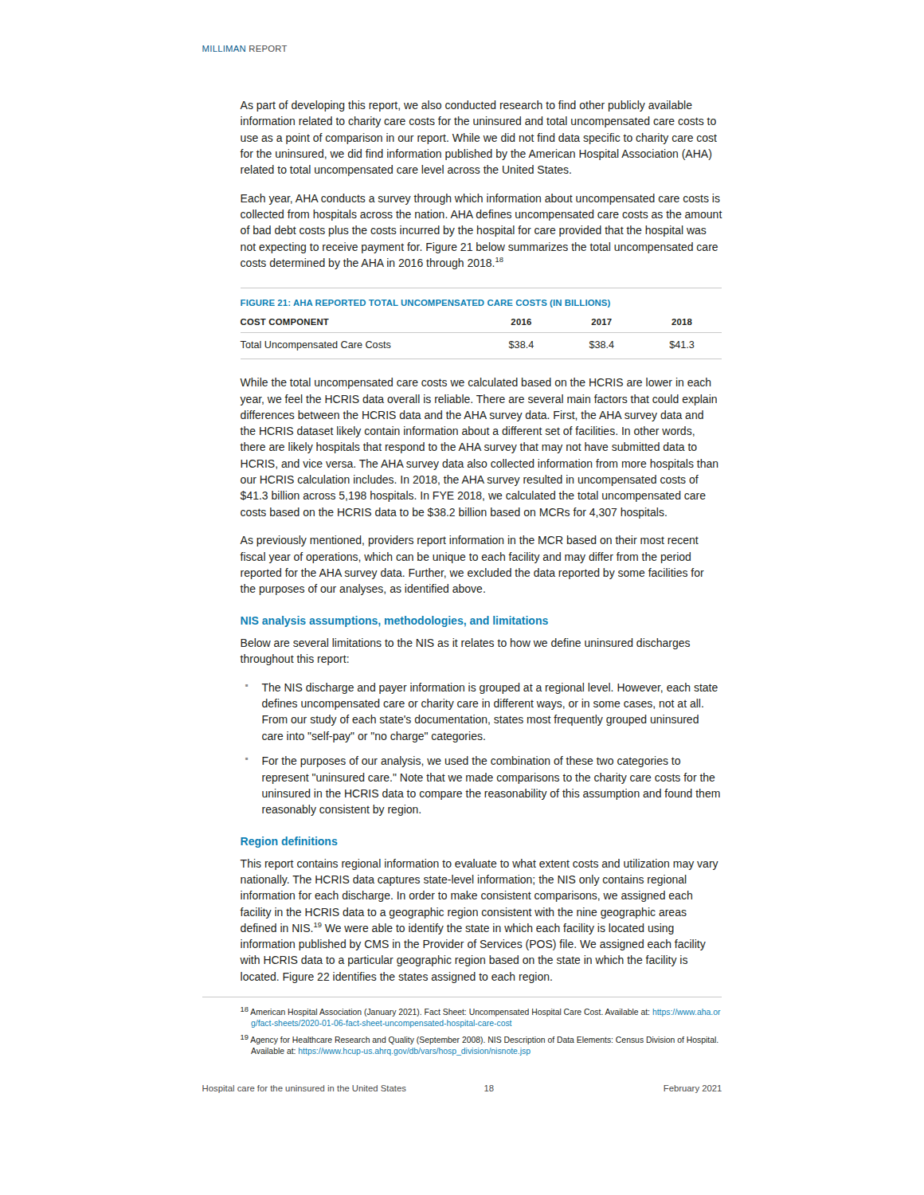MILLIMAN REPORT
As part of developing this report, we also conducted research to find other publicly available information related to charity care costs for the uninsured and total uncompensated care costs to use as a point of comparison in our report. While we did not find data specific to charity care cost for the uninsured, we did find information published by the American Hospital Association (AHA) related to total uncompensated care level across the United States.
Each year, AHA conducts a survey through which information about uncompensated care costs is collected from hospitals across the nation. AHA defines uncompensated care costs as the amount of bad debt costs plus the costs incurred by the hospital for care provided that the hospital was not expecting to receive payment for. Figure 21 below summarizes the total uncompensated care costs determined by the AHA in 2016 through 2018.18
FIGURE 21: AHA REPORTED TOTAL UNCOMPENSATED CARE COSTS (IN BILLIONS)
| COST COMPONENT | 2016 | 2017 | 2018 |
| --- | --- | --- | --- |
| Total Uncompensated Care Costs | $38.4 | $38.4 | $41.3 |
While the total uncompensated care costs we calculated based on the HCRIS are lower in each year, we feel the HCRIS data overall is reliable. There are several main factors that could explain differences between the HCRIS data and the AHA survey data. First, the AHA survey data and the HCRIS dataset likely contain information about a different set of facilities. In other words, there are likely hospitals that respond to the AHA survey that may not have submitted data to HCRIS, and vice versa. The AHA survey data also collected information from more hospitals than our HCRIS calculation includes. In 2018, the AHA survey resulted in uncompensated costs of $41.3 billion across 5,198 hospitals. In FYE 2018, we calculated the total uncompensated care costs based on the HCRIS data to be $38.2 billion based on MCRs for 4,307 hospitals.
As previously mentioned, providers report information in the MCR based on their most recent fiscal year of operations, which can be unique to each facility and may differ from the period reported for the AHA survey data. Further, we excluded the data reported by some facilities for the purposes of our analyses, as identified above.
NIS analysis assumptions, methodologies, and limitations
Below are several limitations to the NIS as it relates to how we define uninsured discharges throughout this report:
The NIS discharge and payer information is grouped at a regional level. However, each state defines uncompensated care or charity care in different ways, or in some cases, not at all. From our study of each state's documentation, states most frequently grouped uninsured care into "self-pay" or "no charge" categories.
For the purposes of our analysis, we used the combination of these two categories to represent "uninsured care." Note that we made comparisons to the charity care costs for the uninsured in the HCRIS data to compare the reasonability of this assumption and found them reasonably consistent by region.
Region definitions
This report contains regional information to evaluate to what extent costs and utilization may vary nationally. The HCRIS data captures state-level information; the NIS only contains regional information for each discharge. In order to make consistent comparisons, we assigned each facility in the HCRIS data to a geographic region consistent with the nine geographic areas defined in NIS.19 We were able to identify the state in which each facility is located using information published by CMS in the Provider of Services (POS) file. We assigned each facility with HCRIS data to a particular geographic region based on the state in which the facility is located. Figure 22 identifies the states assigned to each region.
18 American Hospital Association (January 2021). Fact Sheet: Uncompensated Hospital Care Cost. Available at: https://www.aha.org/fact-sheets/2020-01-06-fact-sheet-uncompensated-hospital-care-cost
19 Agency for Healthcare Research and Quality (September 2008). NIS Description of Data Elements: Census Division of Hospital. Available at: https://www.hcup-us.ahrq.gov/db/vars/hosp_division/nisnote.jsp
Hospital care for the uninsured in the United States
18
February 2021